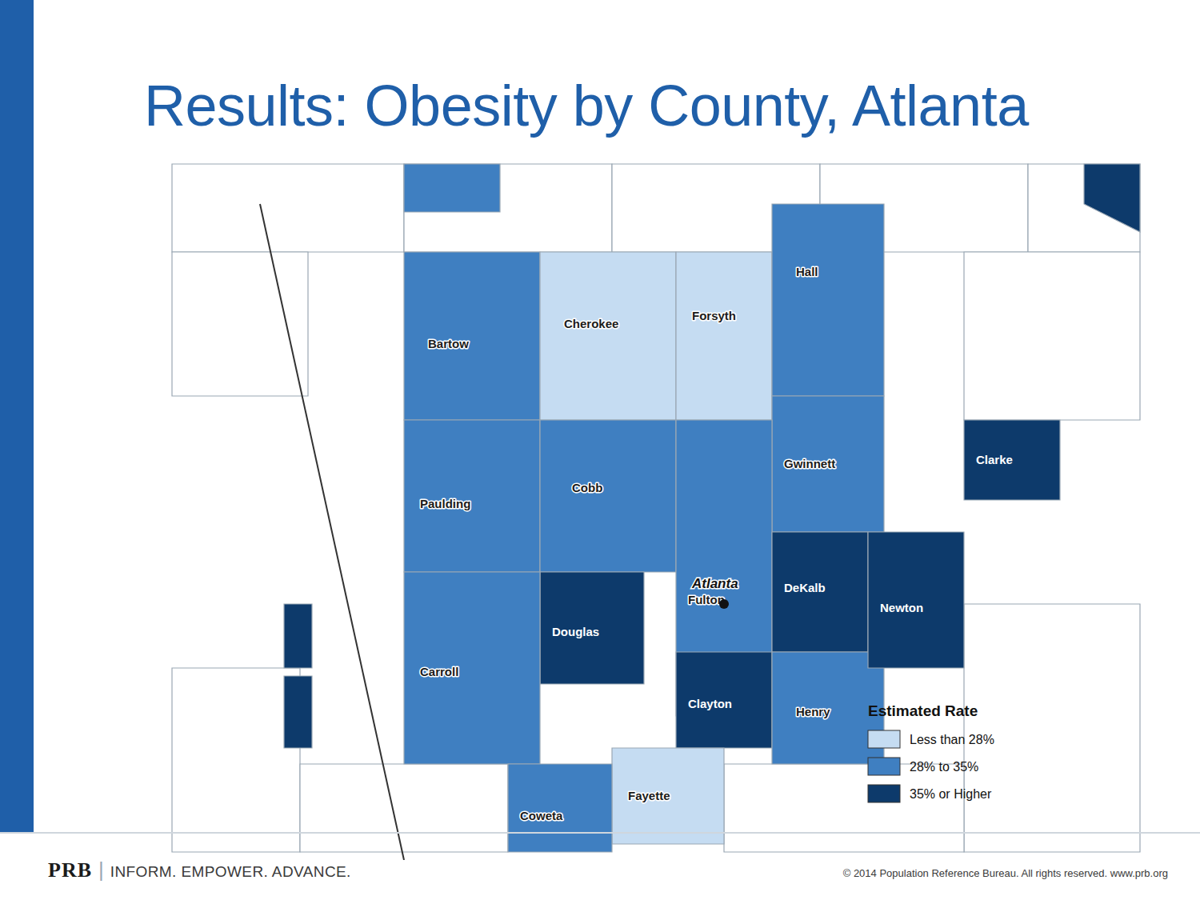Results: Obesity by County, Atlanta
Bartow Cherokee Forsyth Hall Clarke Gwinnett Paulding Cobb Fulton DeKalb Douglas Carroll Clayton Henry Newton Fayette Coweta Atlanta Estimated Rate Less than 28% 28% to 35% 35% or Higher
PRB|INFORM. EMPOWER. ADVANCE.
© 2014 Population Reference Bureau. All rights reserved. www.prb.org